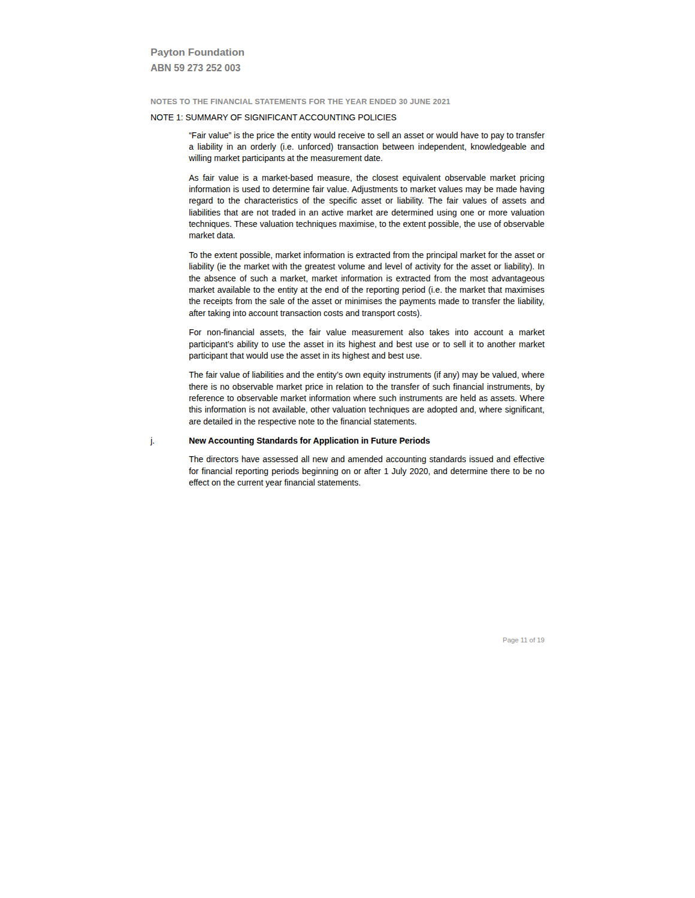Payton Foundation
ABN 59 273 252 003
NOTES TO THE FINANCIAL STATEMENTS FOR THE YEAR ENDED 30 JUNE 2021
NOTE 1: SUMMARY OF SIGNIFICANT ACCOUNTING POLICIES
“Fair value” is the price the entity would receive to sell an asset or would have to pay to transfer a liability in an orderly (i.e. unforced) transaction between independent, knowledgeable and willing market participants at the measurement date.
As fair value is a market-based measure, the closest equivalent observable market pricing information is used to determine fair value. Adjustments to market values may be made having regard to the characteristics of the specific asset or liability. The fair values of assets and liabilities that are not traded in an active market are determined using one or more valuation techniques. These valuation techniques maximise, to the extent possible, the use of observable market data.
To the extent possible, market information is extracted from the principal market for the asset or liability (ie the market with the greatest volume and level of activity for the asset or liability). In the absence of such a market, market information is extracted from the most advantageous market available to the entity at the end of the reporting period (i.e. the market that maximises the receipts from the sale of the asset or minimises the payments made to transfer the liability, after taking into account transaction costs and transport costs).
For non-financial assets, the fair value measurement also takes into account a market participant’s ability to use the asset in its highest and best use or to sell it to another market participant that would use the asset in its highest and best use.
The fair value of liabilities and the entity’s own equity instruments (if any) may be valued, where there is no observable market price in relation to the transfer of such financial instruments, by reference to observable market information where such instruments are held as assets. Where this information is not available, other valuation techniques are adopted and, where significant, are detailed in the respective note to the financial statements.
j.
New Accounting Standards for Application in Future Periods
The directors have assessed all new and amended accounting standards issued and effective for financial reporting periods beginning on or after 1 July 2020, and determine there to be no effect on the current year financial statements.
Page 11 of 19